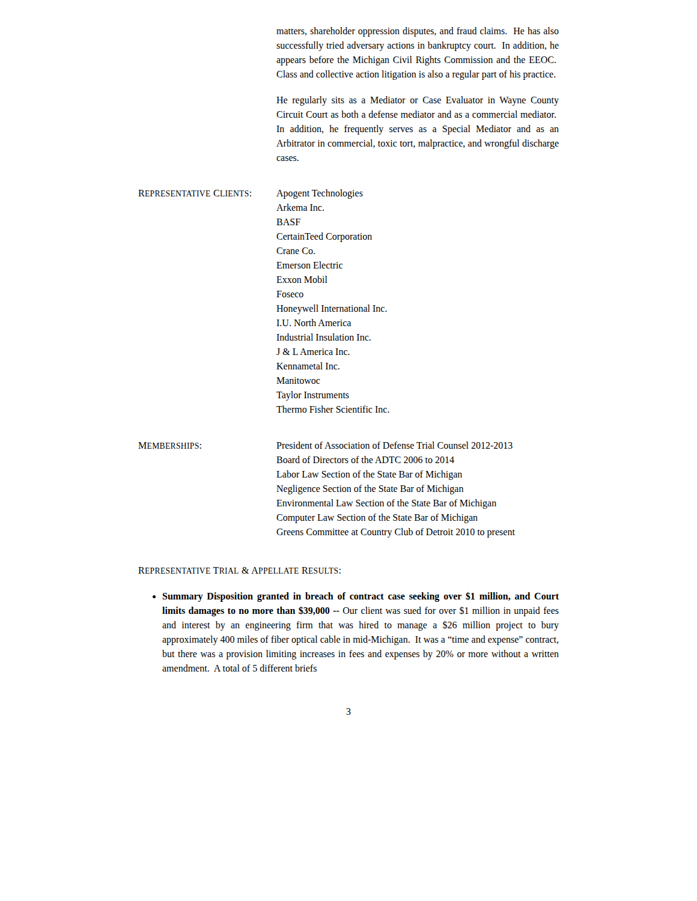matters, shareholder oppression disputes, and fraud claims. He has also successfully tried adversary actions in bankruptcy court. In addition, he appears before the Michigan Civil Rights Commission and the EEOC. Class and collective action litigation is also a regular part of his practice.
He regularly sits as a Mediator or Case Evaluator in Wayne County Circuit Court as both a defense mediator and as a commercial mediator. In addition, he frequently serves as a Special Mediator and as an Arbitrator in commercial, toxic tort, malpractice, and wrongful discharge cases.
REPRESENTATIVE CLIENTS:
Apogent Technologies
Arkema Inc.
BASF
CertainTeed Corporation
Crane Co.
Emerson Electric
Exxon Mobil
Foseco
Honeywell International Inc.
I.U. North America
Industrial Insulation Inc.
J & L America Inc.
Kennametal Inc.
Manitowoc
Taylor Instruments
Thermo Fisher Scientific Inc.
MEMBERSHIPS:
President of Association of Defense Trial Counsel 2012-2013
Board of Directors of the ADTC 2006 to 2014
Labor Law Section of the State Bar of Michigan
Negligence Section of the State Bar of Michigan
Environmental Law Section of the State Bar of Michigan
Computer Law Section of the State Bar of Michigan
Greens Committee at Country Club of Detroit 2010 to present
REPRESENTATIVE TRIAL & APPELLATE RESULTS:
Summary Disposition granted in breach of contract case seeking over $1 million, and Court limits damages to no more than $39,000 -- Our client was sued for over $1 million in unpaid fees and interest by an engineering firm that was hired to manage a $26 million project to bury approximately 400 miles of fiber optical cable in mid-Michigan. It was a “time and expense” contract, but there was a provision limiting increases in fees and expenses by 20% or more without a written amendment. A total of 5 different briefs
3